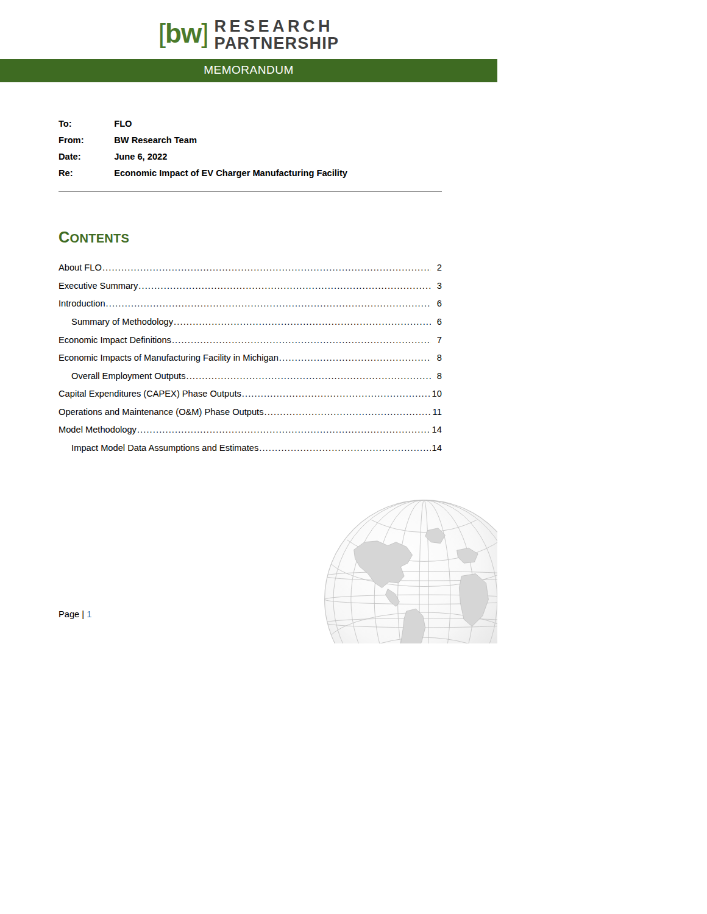[bw] RESEARCH PARTNERSHIP
MEMORANDUM
| To: | FLO |
| From: | BW Research Team |
| Date: | June 6, 2022 |
| Re: | Economic Impact of EV Charger Manufacturing Facility |
CONTENTS
About FLO ........................................................................................................................................................... 2
Executive Summary ............................................................................................................................................... 3
Introduction ....................................................................................................................................................... 6
Summary of Methodology ..................................................................................................................................... 6
Economic Impact Definitions ................................................................................................................................. 7
Economic Impacts of Manufacturing Facility in Michigan ......................................................................................... 8
Overall Employment Outputs .............................................................................................................................. 8
Capital Expenditures (CAPEX) Phase Outputs ....................................................................................................... 10
Operations and Maintenance (O&M) Phase Outputs ............................................................................................. 11
Model Methodology ............................................................................................................................................... 14
Impact Model Data Assumptions and Estimates ..................................................................................................... 14
Page | 1